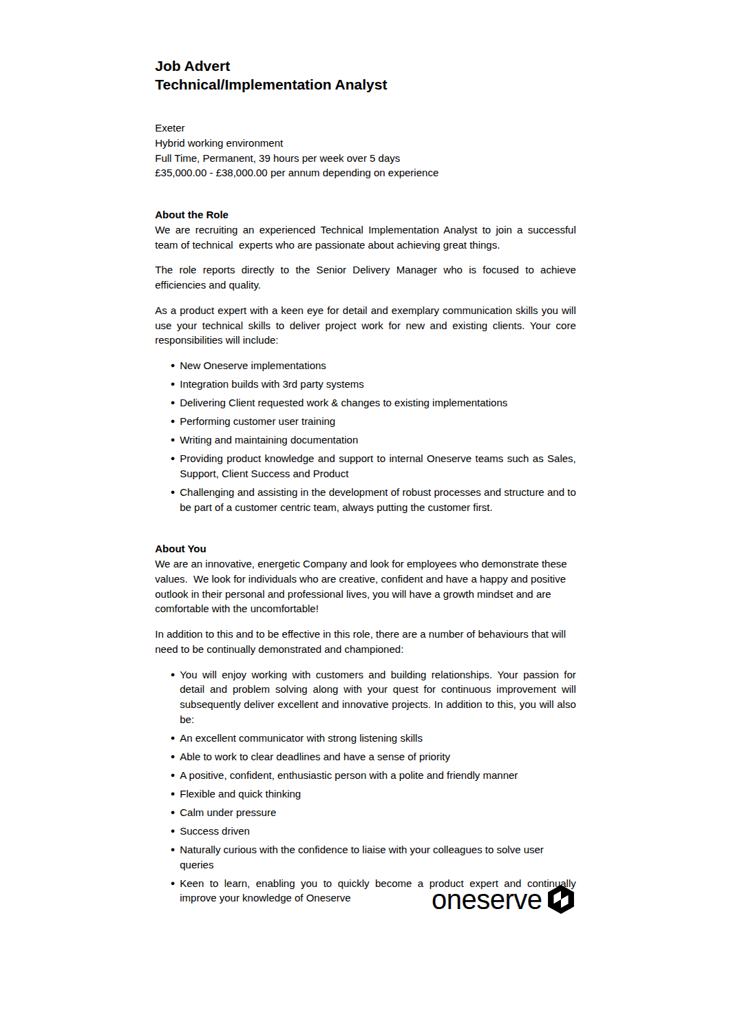Job AdvertTechnical/Implementation Analyst
Exeter
Hybrid working environment
Full Time, Permanent, 39 hours per week over 5 days
£35,000.00 - £38,000.00 per annum depending on experience
About the Role
We are recruiting an experienced Technical Implementation Analyst to join a successful team of technical experts who are passionate about achieving great things.
The role reports directly to the Senior Delivery Manager who is focused to achieve efficiencies and quality.
As a product expert with a keen eye for detail and exemplary communication skills you will use your technical skills to deliver project work for new and existing clients. Your core responsibilities will include:
New Oneserve implementations
Integration builds with 3rd party systems
Delivering Client requested work & changes to existing implementations
Performing customer user training
Writing and maintaining documentation
Providing product knowledge and support to internal Oneserve teams such as Sales, Support, Client Success and Product
Challenging and assisting in the development of robust processes and structure and to be part of a customer centric team, always putting the customer first.
About You
We are an innovative, energetic Company and look for employees who demonstrate these values. We look for individuals who are creative, confident and have a happy and positive outlook in their personal and professional lives, you will have a growth mindset and are comfortable with the uncomfortable!
In addition to this and to be effective in this role, there are a number of behaviours that will need to be continually demonstrated and championed:
You will enjoy working with customers and building relationships. Your passion for detail and problem solving along with your quest for continuous improvement will subsequently deliver excellent and innovative projects. In addition to this, you will also be:
An excellent communicator with strong listening skills
Able to work to clear deadlines and have a sense of priority
A positive, confident, enthusiastic person with a polite and friendly manner
Flexible and quick thinking
Calm under pressure
Success driven
Naturally curious with the confidence to liaise with your colleagues to solve user queries
Keen to learn, enabling you to quickly become a product expert and continually improve your knowledge of Oneserve
oneserve